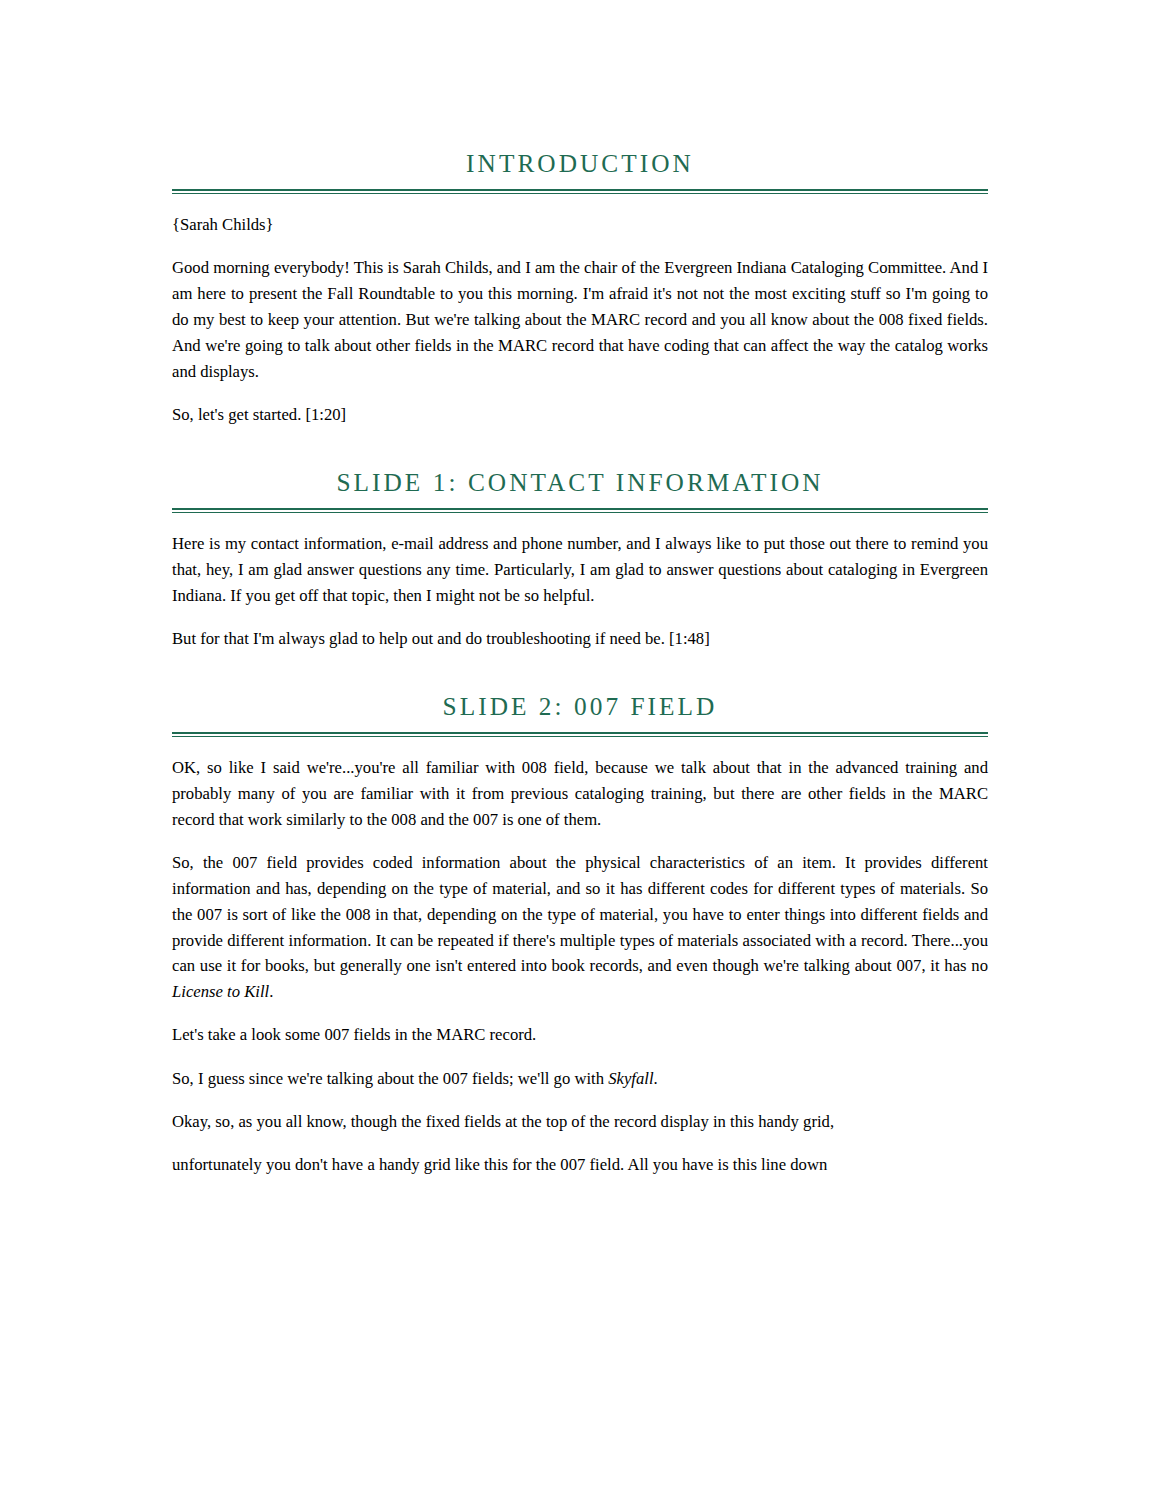Introduction
{Sarah Childs}
Good morning everybody! This is Sarah Childs, and I am the chair of the Evergreen Indiana Cataloging Committee. And I am here to present the Fall Roundtable to you this morning. I'm afraid it's not not the most exciting stuff so I'm going to do my best to keep your attention. But we're talking about the MARC record and you all know about the 008 fixed fields. And we're going to talk about other fields in the MARC record that have coding that can affect the way the catalog works and displays.
So, let's get started. [1:20]
Slide 1: Contact Information
Here is my contact information, e-mail address and phone number, and I always like to put those out there to remind you that, hey, I am glad answer questions any time. Particularly, I am glad to answer questions about cataloging in Evergreen Indiana. If you get off that topic, then I might not be so helpful.
But for that I'm always glad to help out and do troubleshooting if need be. [1:48]
Slide 2: 007 Field
OK, so like I said we're...you're all familiar with 008 field, because we talk about that in the advanced training and probably many of you are familiar with it from previous cataloging training, but there are other fields in the MARC record that work similarly to the 008 and the 007 is one of them.
So, the 007 field provides coded information about the physical characteristics of an item. It provides different information and has, depending on the type of material, and so it has different codes for different types of materials. So the 007 is sort of like the 008 in that, depending on the type of material, you have to enter things into different fields and provide different information. It can be repeated if there's multiple types of materials associated with a record. There...you can use it for books, but generally one isn't entered into book records, and even though we're talking about 007, it has no License to Kill.
Let's take a look some 007 fields in the MARC record.
So, I guess since we're talking about the 007 fields; we'll go with Skyfall.
Okay, so, as you all know, though the fixed fields at the top of the record display in this handy grid,
unfortunately you don't have a handy grid like this for the 007 field. All you have is this line down